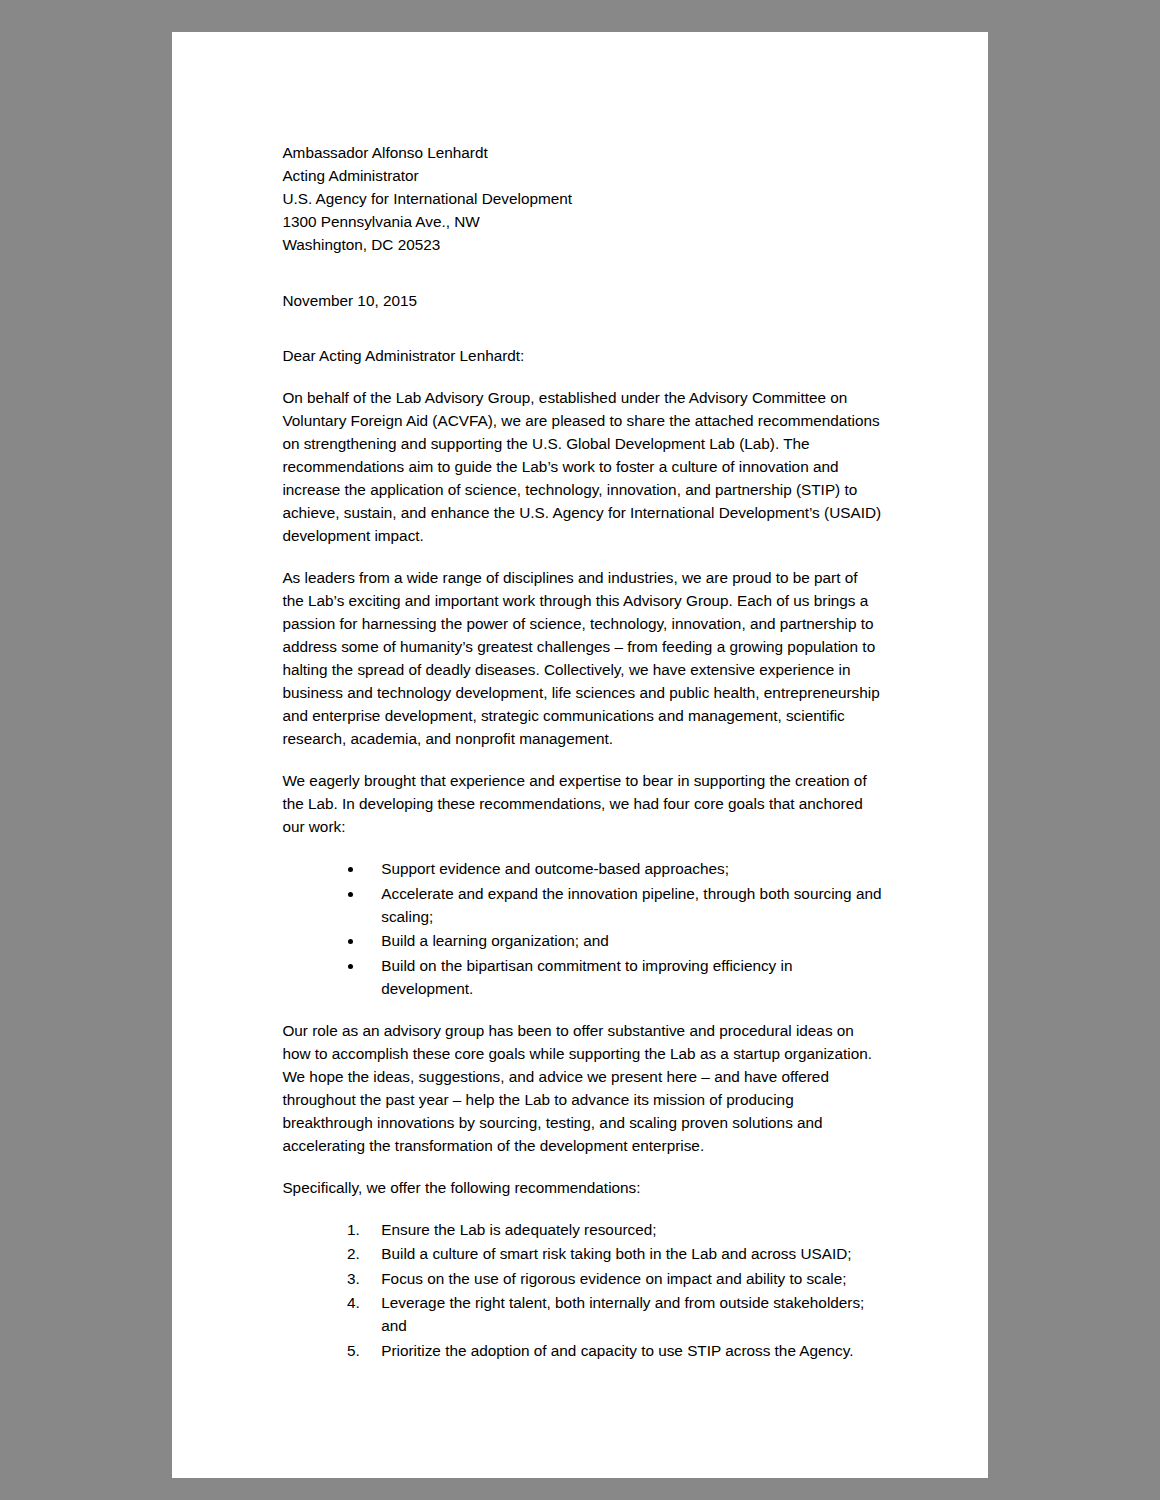Ambassador Alfonso Lenhardt Acting Administrator U.S. Agency for International Development 1300 Pennsylvania Ave., NW Washington, DC 20523
November 10, 2015
Dear Acting Administrator Lenhardt:
On behalf of the Lab Advisory Group, established under the Advisory Committee on Voluntary Foreign Aid (ACVFA), we are pleased to share the attached recommendations on strengthening and supporting the U.S. Global Development Lab (Lab). The recommendations aim to guide the Lab’s work to foster a culture of innovation and increase the application of science, technology, innovation, and partnership (STIP) to achieve, sustain, and enhance the U.S. Agency for International Development’s (USAID) development impact.
As leaders from a wide range of disciplines and industries, we are proud to be part of the Lab’s exciting and important work through this Advisory Group. Each of us brings a passion for harnessing the power of science, technology, innovation, and partnership to address some of humanity’s greatest challenges – from feeding a growing population to halting the spread of deadly diseases. Collectively, we have extensive experience in business and technology development, life sciences and public health, entrepreneurship and enterprise development, strategic communications and management, scientific research, academia, and nonprofit management.
We eagerly brought that experience and expertise to bear in supporting the creation of the Lab. In developing these recommendations, we had four core goals that anchored our work:
Support evidence and outcome-based approaches;
Accelerate and expand the innovation pipeline, through both sourcing and scaling;
Build a learning organization; and
Build on the bipartisan commitment to improving efficiency in development.
Our role as an advisory group has been to offer substantive and procedural ideas on how to accomplish these core goals while supporting the Lab as a startup organization. We hope the ideas, suggestions, and advice we present here – and have offered throughout the past year – help the Lab to advance its mission of producing breakthrough innovations by sourcing, testing, and scaling proven solutions and accelerating the transformation of the development enterprise.
Specifically, we offer the following recommendations:
Ensure the Lab is adequately resourced;
Build a culture of smart risk taking both in the Lab and across USAID;
Focus on the use of rigorous evidence on impact and ability to scale;
Leverage the right talent, both internally and from outside stakeholders; and
Prioritize the adoption of and capacity to use STIP across the Agency.